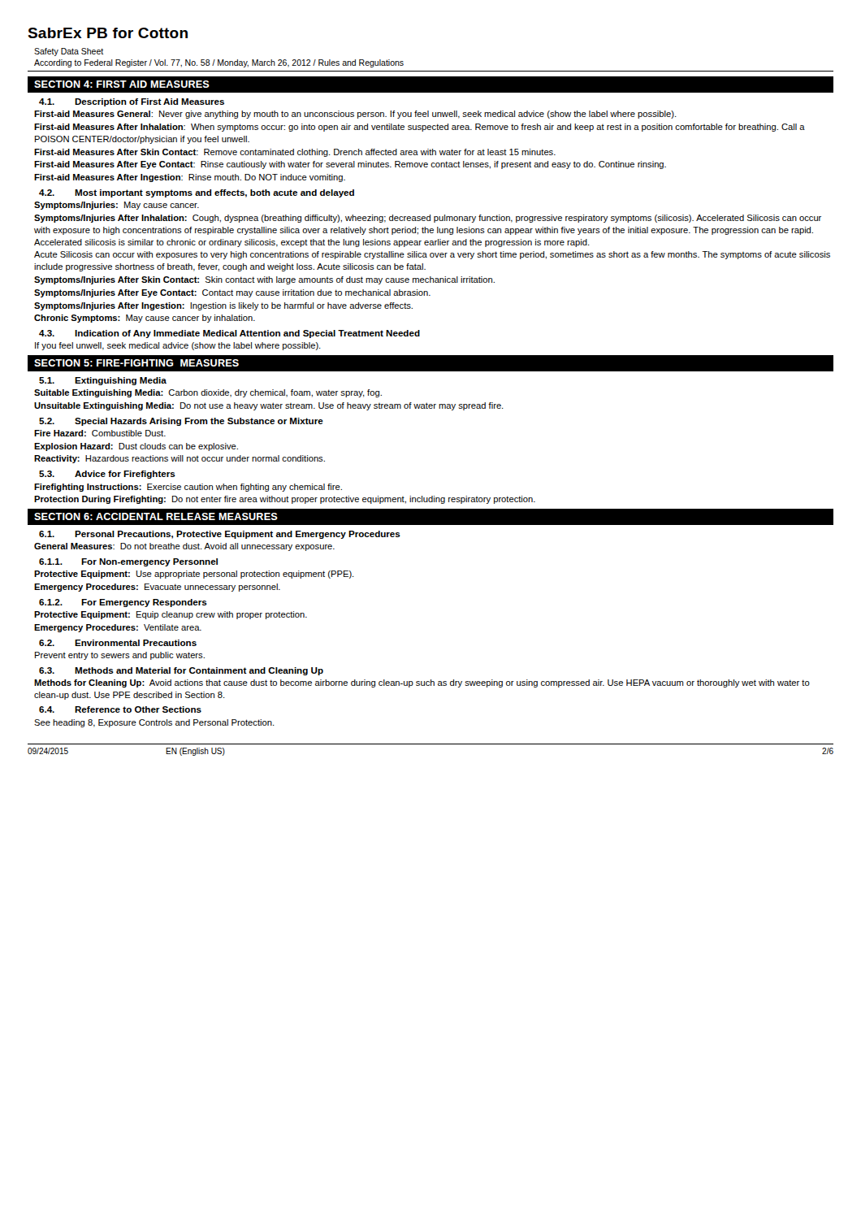SabrEx PB for Cotton
Safety Data Sheet
According to Federal Register / Vol. 77, No. 58 / Monday, March 26, 2012 / Rules and Regulations
SECTION 4: FIRST AID MEASURES
4.1. Description of First Aid Measures
First-aid Measures General: Never give anything by mouth to an unconscious person. If you feel unwell, seek medical advice (show the label where possible).
First-aid Measures After Inhalation: When symptoms occur: go into open air and ventilate suspected area. Remove to fresh air and keep at rest in a position comfortable for breathing. Call a POISON CENTER/doctor/physician if you feel unwell.
First-aid Measures After Skin Contact: Remove contaminated clothing. Drench affected area with water for at least 15 minutes.
First-aid Measures After Eye Contact: Rinse cautiously with water for several minutes. Remove contact lenses, if present and easy to do. Continue rinsing.
First-aid Measures After Ingestion: Rinse mouth. Do NOT induce vomiting.
4.2. Most important symptoms and effects, both acute and delayed
Symptoms/Injuries: May cause cancer.
Symptoms/Injuries After Inhalation: Cough, dyspnea (breathing difficulty), wheezing; decreased pulmonary function, progressive respiratory symptoms (silicosis). Accelerated Silicosis can occur with exposure to high concentrations of respirable crystalline silica over a relatively short period; the lung lesions can appear within five years of the initial exposure. The progression can be rapid. Accelerated silicosis is similar to chronic or ordinary silicosis, except that the lung lesions appear earlier and the progression is more rapid.
Acute Silicosis can occur with exposures to very high concentrations of respirable crystalline silica over a very short time period, sometimes as short as a few months. The symptoms of acute silicosis include progressive shortness of breath, fever, cough and weight loss. Acute silicosis can be fatal.
Symptoms/Injuries After Skin Contact: Skin contact with large amounts of dust may cause mechanical irritation.
Symptoms/Injuries After Eye Contact: Contact may cause irritation due to mechanical abrasion.
Symptoms/Injuries After Ingestion: Ingestion is likely to be harmful or have adverse effects.
Chronic Symptoms: May cause cancer by inhalation.
4.3. Indication of Any Immediate Medical Attention and Special Treatment Needed
If you feel unwell, seek medical advice (show the label where possible).
SECTION 5: FIRE-FIGHTING MEASURES
5.1. Extinguishing Media
Suitable Extinguishing Media: Carbon dioxide, dry chemical, foam, water spray, fog.
Unsuitable Extinguishing Media: Do not use a heavy water stream. Use of heavy stream of water may spread fire.
5.2. Special Hazards Arising From the Substance or Mixture
Fire Hazard: Combustible Dust.
Explosion Hazard: Dust clouds can be explosive.
Reactivity: Hazardous reactions will not occur under normal conditions.
5.3. Advice for Firefighters
Firefighting Instructions: Exercise caution when fighting any chemical fire.
Protection During Firefighting: Do not enter fire area without proper protective equipment, including respiratory protection.
SECTION 6: ACCIDENTAL RELEASE MEASURES
6.1. Personal Precautions, Protective Equipment and Emergency Procedures
General Measures: Do not breathe dust. Avoid all unnecessary exposure.
6.1.1. For Non-emergency Personnel
Protective Equipment: Use appropriate personal protection equipment (PPE).
Emergency Procedures: Evacuate unnecessary personnel.
6.1.2. For Emergency Responders
Protective Equipment: Equip cleanup crew with proper protection.
Emergency Procedures: Ventilate area.
6.2. Environmental Precautions
Prevent entry to sewers and public waters.
6.3. Methods and Material for Containment and Cleaning Up
Methods for Cleaning Up: Avoid actions that cause dust to become airborne during clean-up such as dry sweeping or using compressed air. Use HEPA vacuum or thoroughly wet with water to clean-up dust. Use PPE described in Section 8.
6.4. Reference to Other Sections
See heading 8, Exposure Controls and Personal Protection.
09/24/2015 EN (English US) 2/6